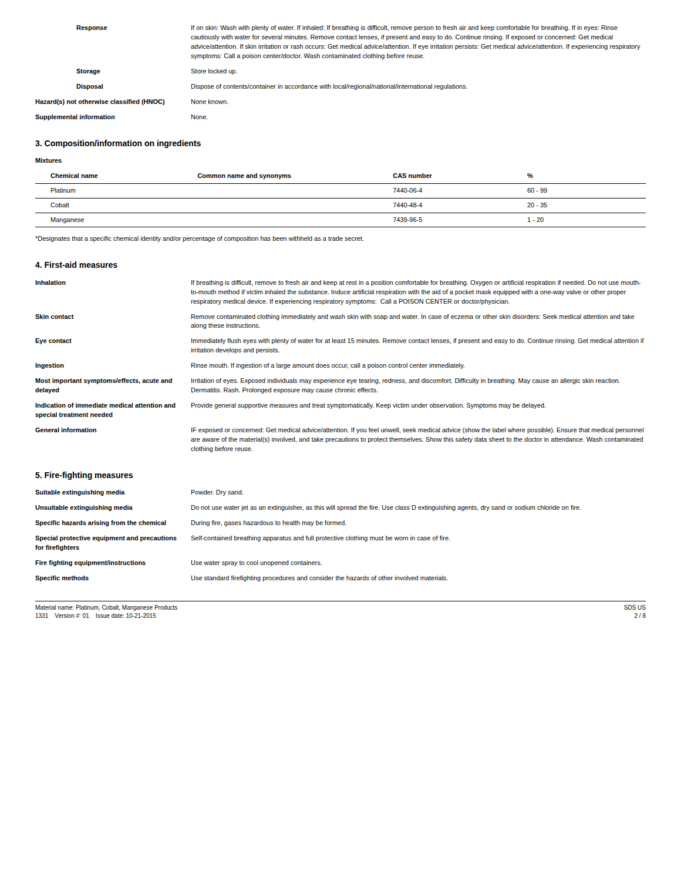Response
If on skin: Wash with plenty of water. If inhaled: If breathing is difficult, remove person to fresh air and keep comfortable for breathing. If in eyes: Rinse cautiously with water for several minutes. Remove contact lenses, if present and easy to do. Continue rinsing. If exposed or concerned: Get medical advice/attention. If skin irritation or rash occurs: Get medical advice/attention. If eye irritation persists: Get medical advice/attention. If experiencing respiratory symptoms: Call a poison center/doctor. Wash contaminated clothing before reuse.
Storage
Store locked up.
Disposal
Dispose of contents/container in accordance with local/regional/national/international regulations.
Hazard(s) not otherwise classified (HNOC)
None known.
Supplemental information
None.
3. Composition/information on ingredients
Mixtures
| Chemical name | Common name and synonyms | CAS number | % |
| --- | --- | --- | --- |
| Platinum | | 7440-06-4 | 60 - 99 |
| Cobalt | | 7440-48-4 | 20 - 35 |
| Manganese | | 7439-96-5 | 1 - 20 |
*Designates that a specific chemical identity and/or percentage of composition has been withheld as a trade secret.
4. First-aid measures
Inhalation
If breathing is difficult, remove to fresh air and keep at rest in a position comfortable for breathing. Oxygen or artificial respiration if needed. Do not use mouth-to-mouth method if victim inhaled the substance. Induce artificial respiration with the aid of a pocket mask equipped with a one-way valve or other proper respiratory medical device. If experiencing respiratory symptoms: Call a POISON CENTER or doctor/physician.
Skin contact
Remove contaminated clothing immediately and wash skin with soap and water. In case of eczema or other skin disorders: Seek medical attention and take along these instructions.
Eye contact
Immediately flush eyes with plenty of water for at least 15 minutes. Remove contact lenses, if present and easy to do. Continue rinsing. Get medical attention if irritation develops and persists.
Ingestion
Rinse mouth. If ingestion of a large amount does occur, call a poison control center immediately.
Most important symptoms/effects, acute and delayed
Irritation of eyes. Exposed individuals may experience eye tearing, redness, and discomfort. Difficulty in breathing. May cause an allergic skin reaction. Dermatitis. Rash. Prolonged exposure may cause chronic effects.
Indication of immediate medical attention and special treatment needed
Provide general supportive measures and treat symptomatically. Keep victim under observation. Symptoms may be delayed.
General information
IF exposed or concerned: Get medical advice/attention. If you feel unwell, seek medical advice (show the label where possible). Ensure that medical personnel are aware of the material(s) involved, and take precautions to protect themselves. Show this safety data sheet to the doctor in attendance. Wash contaminated clothing before reuse.
5. Fire-fighting measures
Suitable extinguishing media
Powder. Dry sand.
Unsuitable extinguishing media
Do not use water jet as an extinguisher, as this will spread the fire. Use class D extinguishing agents, dry sand or sodium chloride on fire.
Specific hazards arising from the chemical
During fire, gases hazardous to health may be formed.
Special protective equipment and precautions for firefighters
Self-contained breathing apparatus and full protective clothing must be worn in case of fire.
Fire fighting equipment/instructions
Use water spray to cool unopened containers.
Specific methods
Use standard firefighting procedures and consider the hazards of other involved materials.
Material name: Platinum, Cobalt, Manganese Products
1331 Version #: 01 Issue date: 10-21-2015
SDS US
2 / 8